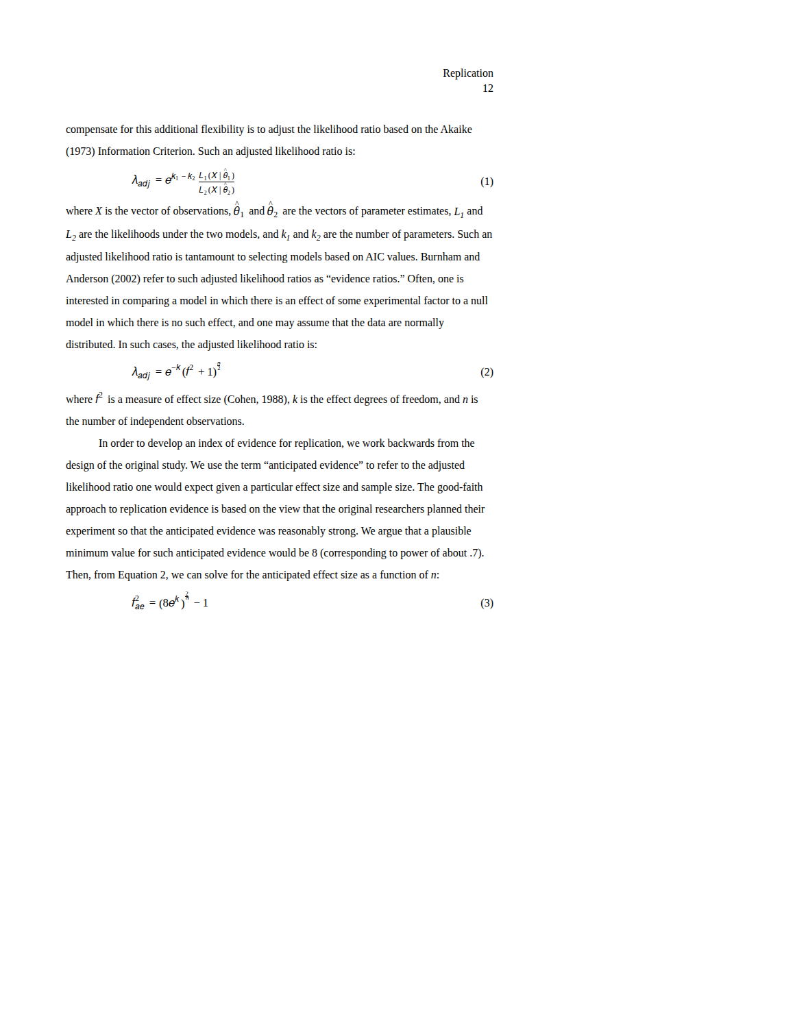Replication 12
compensate for this additional flexibility is to adjust the likelihood ratio based on the Akaike (1973) Information Criterion. Such an adjusted likelihood ratio is:
λadj = ek1−k2 L1(X|θ^1) L2(X|θ^2)
(1)
where X is the vector of observations, θ^1 and θ^2 are the vectors of parameter estimates, L1 and L2 are the likelihoods under the two models, and k1 and k2 are the number of parameters. Such an adjusted likelihood ratio is tantamount to selecting models based on AIC values. Burnham and Anderson (2002) refer to such adjusted likelihood ratios as “evidence ratios.” Often, one is interested in comparing a model in which there is an effect of some experimental factor to a null model in which there is no such effect, and one may assume that the data are normally distributed. In such cases, the adjusted likelihood ratio is:
λadj = e−k (f2+1) n2
(2)
where f2 is a measure of effect size (Cohen, 1988), k is the effect degrees of freedom, and n is the number of independent observations.
In order to develop an index of evidence for replication, we work backwards from the design of the original study. We use the term “anticipated evidence” to refer to the adjusted likelihood ratio one would expect given a particular effect size and sample size. The good-faith approach to replication evidence is based on the view that the original researchers planned their experiment so that the anticipated evidence was reasonably strong. We argue that a plausible minimum value for such anticipated evidence would be 8 (corresponding to power of about .7). Then, from Equation 2, we can solve for the anticipated effect size as a function of n:
fae2 = (8ek) 2n − 1
(3)